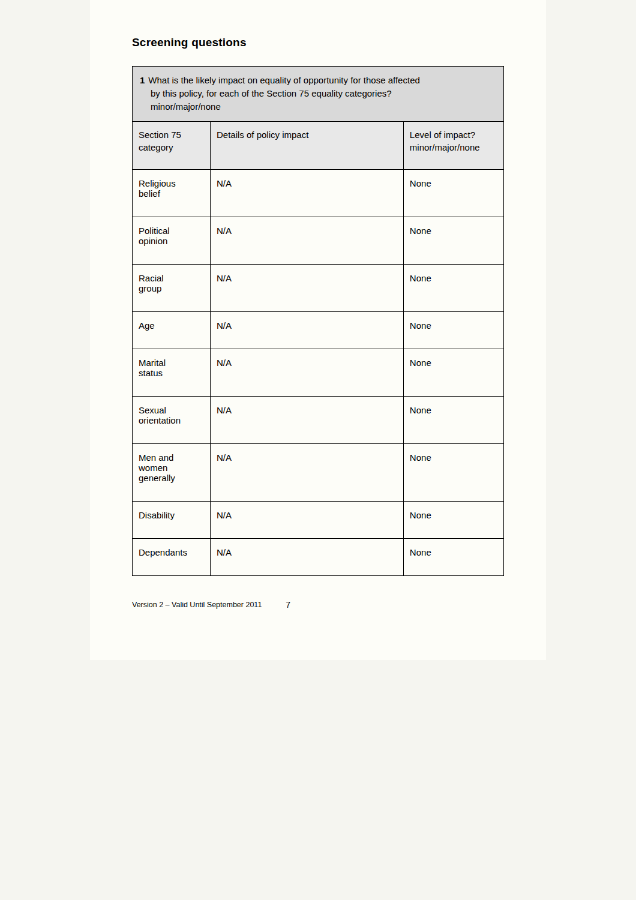Screening questions
| 1 What is the likely impact on equality of opportunity for those affected by this policy, for each of the Section 75 equality categories? minor/major/none |
| Section 75 category | Details of policy impact | Level of impact? minor/major/none |
| Religious belief | N/A | None |
| Political opinion | N/A | None |
| Racial group | N/A | None |
| Age | N/A | None |
| Marital status | N/A | None |
| Sexual orientation | N/A | None |
| Men and women generally | N/A | None |
| Disability | N/A | None |
| Dependants | N/A | None |
Version 2 – Valid Until September 2011 7